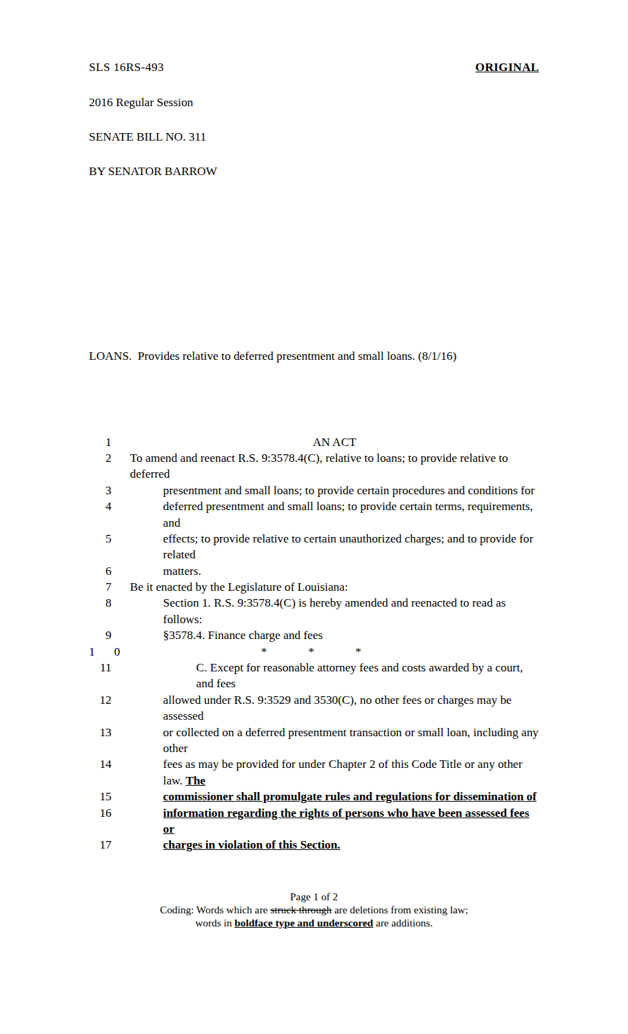SLS 16RS-493 ORIGINAL
2016 Regular Session
SENATE BILL NO. 311
BY SENATOR BARROW
LOANS. Provides relative to deferred presentment and small loans. (8/1/16)
AN ACT
To amend and reenact R.S. 9:3578.4(C), relative to loans; to provide relative to deferred
presentment and small loans; to provide certain procedures and conditions for
deferred presentment and small loans; to provide certain terms, requirements, and
effects; to provide relative to certain unauthorized charges; and to provide for related
matters.
Be it enacted by the Legislature of Louisiana:
Section 1. R.S. 9:3578.4(C) is hereby amended and reenacted to read as follows:
§3578.4. Finance charge and fees
* * *
C. Except for reasonable attorney fees and costs awarded by a court, and fees
allowed under R.S. 9:3529 and 3530(C), no other fees or charges may be assessed
or collected on a deferred presentment transaction or small loan, including any other
fees as may be provided for under Chapter 2 of this Code Title or any other law. The
commissioner shall promulgate rules and regulations for dissemination of
information regarding the rights of persons who have been assessed fees or
charges in violation of this Section.
Page 1 of 2
Coding: Words which are struck through are deletions from existing law; words in boldface type and underscored are additions.